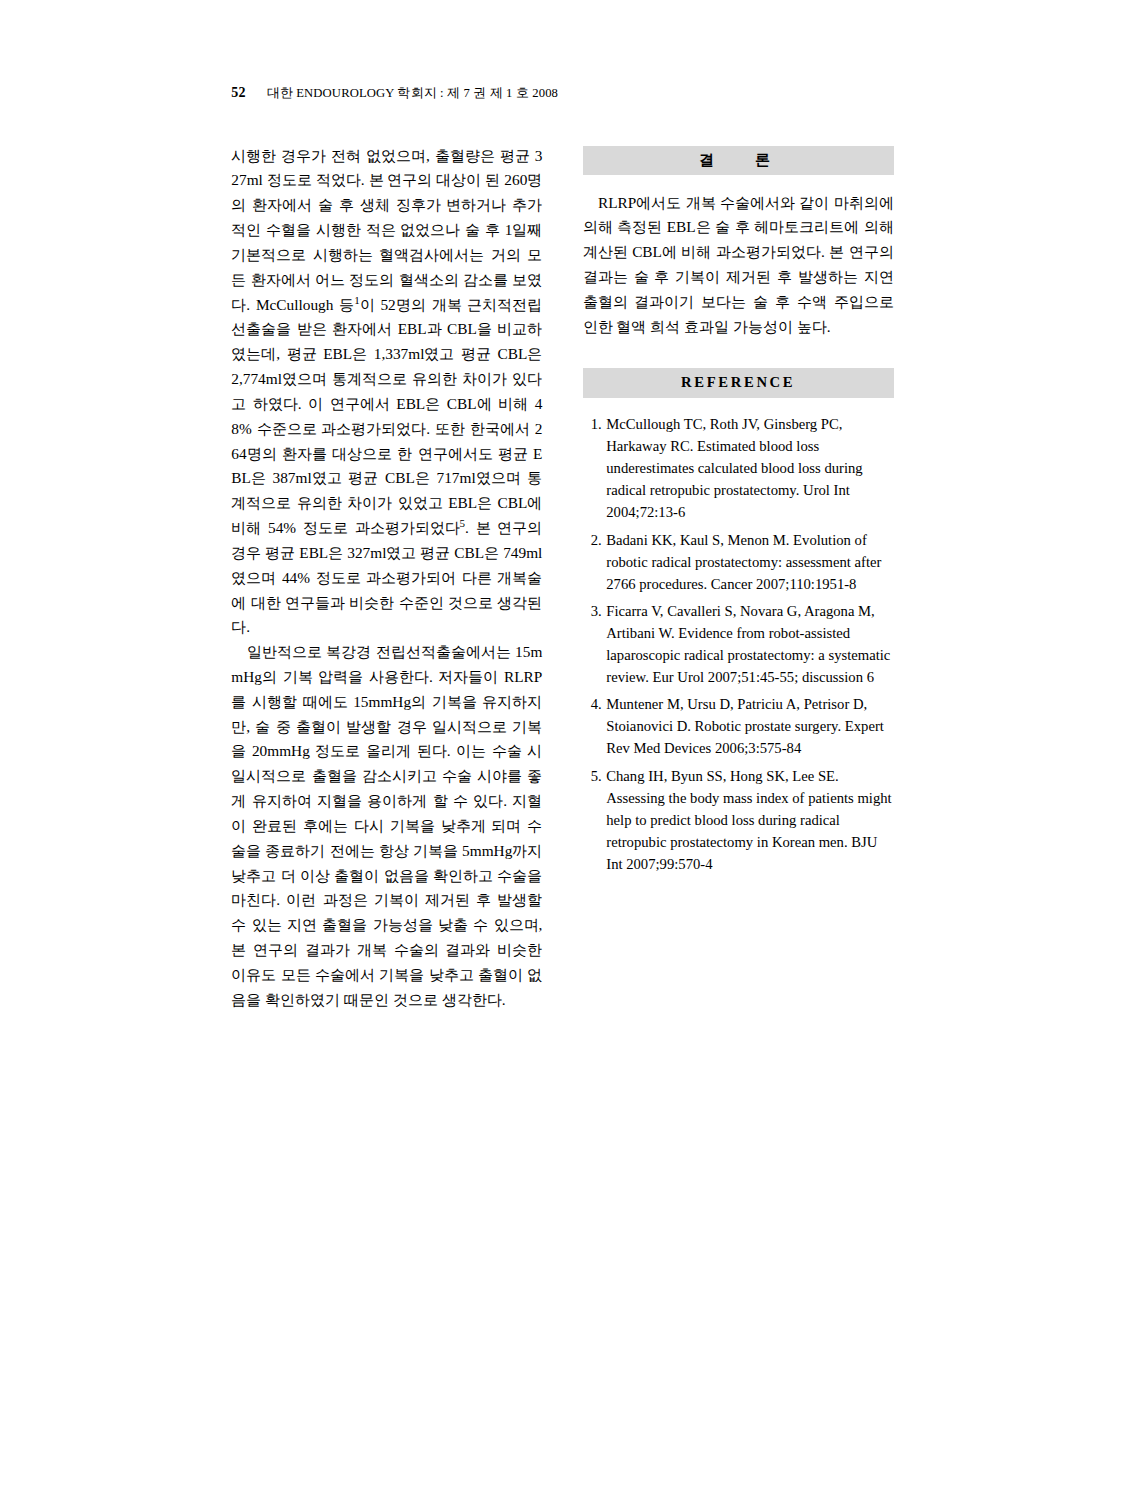52대한 ENDOUROLOGY 학회지 : 제 7 권 제 1 호 2008
시행한 경우가 전혀 없었으며, 출혈량은 평균 327ml 정도로 적었다. 본 연구의 대상이 된 260명의 환자에서 술 후 생체 징후가 변하거나 추가적인 수혈을 시행한 적은 없었으나 술 후 1일째 기본적으로 시행하는 혈액검사에서는 거의 모든 환자에서 어느 정도의 혈색소의 감소를 보였다. McCullough 등1이 52명의 개복 근치적전립선출술을 받은 환자에서 EBL과 CBL을 비교하였는데, 평균 EBL은 1,337ml였고 평균 CBL은 2,774ml였으며 통계적으로 유의한 차이가 있다고 하였다. 이 연구에서 EBL은 CBL에 비해 48% 수준으로 과소평가되었다. 또한 한국에서 264명의 환자를 대상으로 한 연구에서도 평균 EBL은 387ml였고 평균 CBL은 717ml였으며 통계적으로 유의한 차이가 있었고 EBL은 CBL에 비해 54% 정도로 과소평가되었다5. 본 연구의 경우 평균 EBL은 327ml였고 평균 CBL은 749ml였으며 44% 정도로 과소평가되어 다른 개복술에 대한 연구들과 비슷한 수준인 것으로 생각된다.
일반적으로 복강경 전립선적출술에서는 15mmHg의 기복 압력을 사용한다. 저자들이 RLRP를 시행할 때에도 15mmHg의 기복을 유지하지만, 술 중 출혈이 발생할 경우 일시적으로 기복을 20mmHg 정도로 올리게 된다. 이는 수술 시 일시적으로 출혈을 감소시키고 수술 시야를 좋게 유지하여 지혈을 용이하게 할 수 있다. 지혈이 완료된 후에는 다시 기복을 낮추게 되며 수술을 종료하기 전에는 항상 기복을 5mmHg까지 낮추고 더 이상 출혈이 없음을 확인하고 수술을 마친다. 이런 과정은 기복이 제거된 후 발생할 수 있는 지연 출혈을 가능성을 낮출 수 있으며, 본 연구의 결과가 개복 수술의 결과와 비슷한 이유도 모든 수술에서 기복을 낮추고 출혈이 없음을 확인하였기 때문인 것으로 생각한다.
결 론
RLRP에서도 개복 수술에서와 같이 마취의에 의해 측정된 EBL은 술 후 헤마토크리트에 의해 계산된 CBL에 비해 과소평가되었다. 본 연구의 결과는 술 후 기복이 제거된 후 발생하는 지연 출혈의 결과이기 보다는 술 후 수액 주입으로 인한 혈액 희석 효과일 가능성이 높다.
REFERENCE
McCullough TC, Roth JV, Ginsberg PC, Harkaway RC. Estimated blood loss underestimates calculated blood loss during radical retropubic prostatectomy. Urol Int 2004;72:13-6
Badani KK, Kaul S, Menon M. Evolution of robotic radical prostatectomy: assessment after 2766 procedures. Cancer 2007;110:1951-8
Ficarra V, Cavalleri S, Novara G, Aragona M, Artibani W. Evidence from robot-assisted laparoscopic radical prostatectomy: a systematic review. Eur Urol 2007;51:45-55; discussion 6
Muntener M, Ursu D, Patriciu A, Petrisor D, Stoianovici D. Robotic prostate surgery. Expert Rev Med Devices 2006;3:575-84
Chang IH, Byun SS, Hong SK, Lee SE. Assessing the body mass index of patients might help to predict blood loss during radical retropubic prostatectomy in Korean men. BJU Int 2007;99:570-4